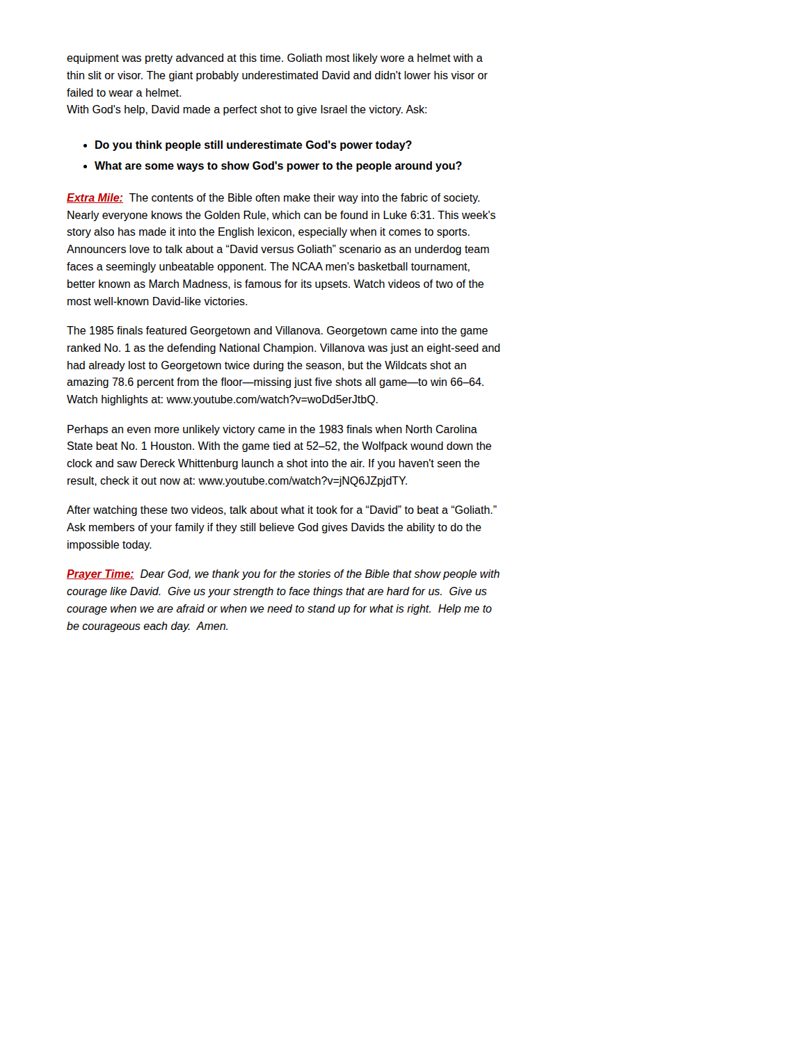equipment was pretty advanced at this time. Goliath most likely wore a helmet with a thin slit or visor. The giant probably underestimated David and didn't lower his visor or failed to wear a helmet.
With God's help, David made a perfect shot to give Israel the victory. Ask:
Do you think people still underestimate God's power today?
What are some ways to show God's power to the people around you?
Extra Mile: The contents of the Bible often make their way into the fabric of society. Nearly everyone knows the Golden Rule, which can be found in Luke 6:31. This week's story also has made it into the English lexicon, especially when it comes to sports. Announcers love to talk about a “David versus Goliath” scenario as an underdog team faces a seemingly unbeatable opponent. The NCAA men's basketball tournament, better known as March Madness, is famous for its upsets. Watch videos of two of the most well-known David-like victories.
The 1985 finals featured Georgetown and Villanova. Georgetown came into the game ranked No. 1 as the defending National Champion. Villanova was just an eight-seed and had already lost to Georgetown twice during the season, but the Wildcats shot an amazing 78.6 percent from the floor—missing just five shots all game—to win 66–64. Watch highlights at: www.youtube.com/watch?v=woDd5erJtbQ.
Perhaps an even more unlikely victory came in the 1983 finals when North Carolina State beat No. 1 Houston. With the game tied at 52–52, the Wolfpack wound down the clock and saw Dereck Whittenburg launch a shot into the air. If you haven't seen the result, check it out now at: www.youtube.com/watch?v=jNQ6JZpjdTY.
After watching these two videos, talk about what it took for a “David” to beat a “Goliath.” Ask members of your family if they still believe God gives Davids the ability to do the impossible today.
Prayer Time: Dear God, we thank you for the stories of the Bible that show people with courage like David. Give us your strength to face things that are hard for us. Give us courage when we are afraid or when we need to stand up for what is right. Help me to be courageous each day. Amen.